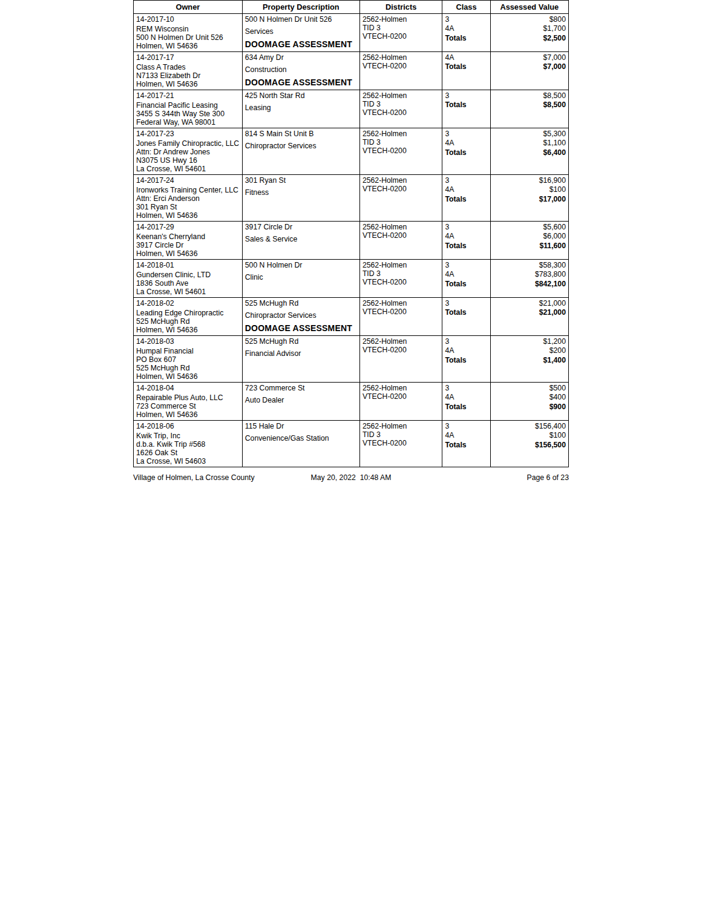| Owner | Property Description | Districts | Class | Assessed Value |
| --- | --- | --- | --- | --- |
| 14-2017-10 REM Wisconsin 500 N Holmen Dr Unit 526 Holmen, WI 54636 | 500 N Holmen Dr Unit 526 Services DOOMAGE ASSESSMENT | 2562-Holmen TID 3 VTECH-0200 | 3 4A Totals | $800 $1,700 $2,500 |
| 14-2017-17 Class A Trades N7133 Elizabeth Dr Holmen, WI 54636 | 634 Amy Dr Construction DOOMAGE ASSESSMENT | 2562-Holmen VTECH-0200 | 4A Totals | $7,000 $7,000 |
| 14-2017-21 Financial Pacific Leasing 3455 S 344th Way Ste 300 Federal Way, WA 98001 | 425 North Star Rd Leasing | 2562-Holmen TID 3 VTECH-0200 | 3 Totals | $8,500 $8,500 |
| 14-2017-23 Jones Family Chiropractic, LLC Attn: Dr Andrew Jones N3075 US Hwy 16 La Crosse, WI 54601 | 814 S Main St Unit B Chiropractor Services | 2562-Holmen TID 3 VTECH-0200 | 3 4A Totals | $5,300 $1,100 $6,400 |
| 14-2017-24 Ironworks Training Center, LLC Attn: Erci Anderson 301 Ryan St Holmen, WI 54636 | 301 Ryan St Fitness | 2562-Holmen VTECH-0200 | 3 4A Totals | $16,900 $100 $17,000 |
| 14-2017-29 Keenan's Cherryland 3917 Circle Dr Holmen, WI 54636 | 3917 Circle Dr Sales & Service | 2562-Holmen VTECH-0200 | 3 4A Totals | $5,600 $6,000 $11,600 |
| 14-2018-01 Gundersen Clinic, LTD 1836 South Ave La Crosse, WI 54601 | 500 N Holmen Dr Clinic | 2562-Holmen TID 3 VTECH-0200 | 3 4A Totals | $58,300 $783,800 $842,100 |
| 14-2018-02 Leading Edge Chiropractic 525 McHugh Rd Holmen, WI 54636 | 525 McHugh Rd Chiropractor Services DOOMAGE ASSESSMENT | 2562-Holmen VTECH-0200 | 3 Totals | $21,000 $21,000 |
| 14-2018-03 Humpal Financial PO Box 607 525 McHugh Rd Holmen, WI 54636 | 525 McHugh Rd Financial Advisor | 2562-Holmen VTECH-0200 | 3 4A Totals | $1,200 $200 $1,400 |
| 14-2018-04 Repairable Plus Auto, LLC 723 Commerce St Holmen, WI 54636 | 723 Commerce St Auto Dealer | 2562-Holmen VTECH-0200 | 3 4A Totals | $500 $400 $900 |
| 14-2018-06 Kwik Trip, Inc d.b.a. Kwik Trip #568 1626 Oak St La Crosse, WI 54603 | 115 Hale Dr Convenience/Gas Station | 2562-Holmen TID 3 VTECH-0200 | 3 4A Totals | $156,400 $100 $156,500 |
Village of Holmen, La Crosse County
May 20, 2022 10:48 AM
Page 6 of 23